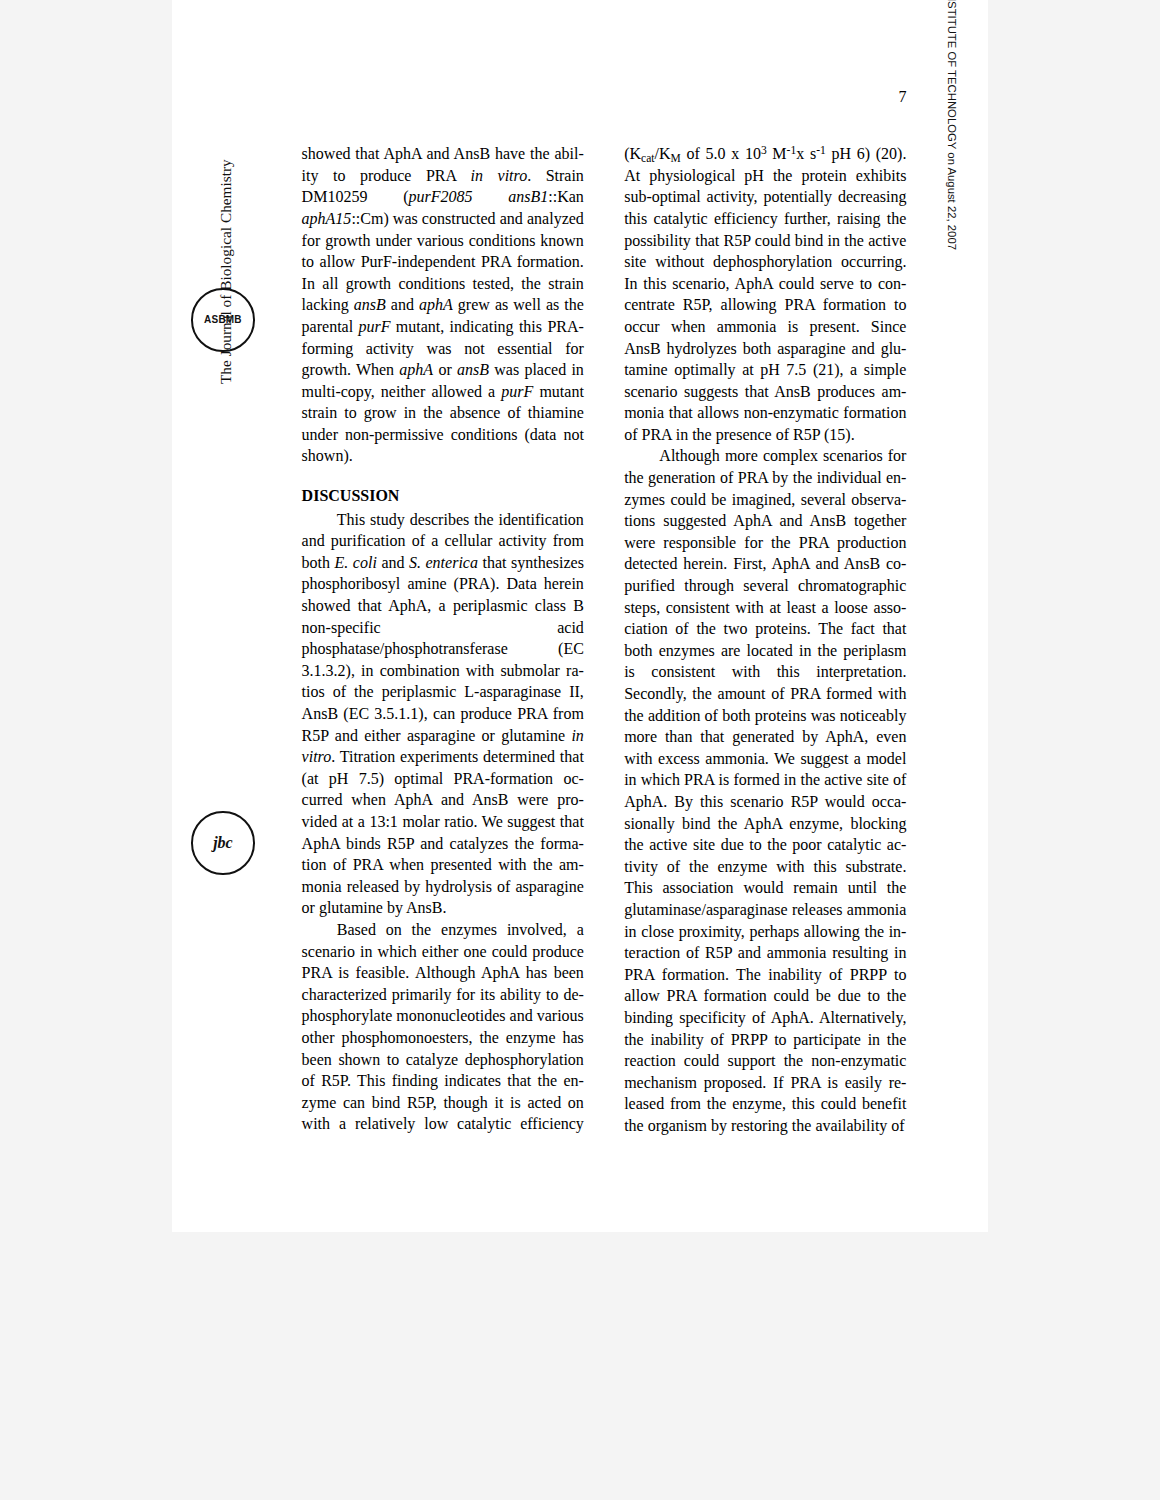ASBMB
The Journal of Biological Chemistry
jbc
Downloaded from www.jbc.org at CALIFORNIA INSTITUTE OF TECHNOLOGY on August 22, 2007
7
showed that AphA and AnsB have the ability to produce PRA in vitro. Strain DM10259 (purF2085 ansB1::Kan aphA15::Cm) was constructed and analyzed for growth under various conditions known to allow PurF-independent PRA formation. In all growth conditions tested, the strain lacking ansB and aphA grew as well as the parental purF mutant, indicating this PRA-forming activity was not essential for growth. When aphA or ansB was placed in multi-copy, neither allowed a purF mutant strain to grow in the absence of thiamine under non-permissive conditions (data not shown).
DISCUSSION
This study describes the identification and purification of a cellular activity from both E. coli and S. enterica that synthesizes phosphoribosyl amine (PRA). Data herein showed that AphA, a periplasmic class B non-specific acid phosphatase/phosphotransferase (EC 3.1.3.2), in combination with submolar ratios of the periplasmic L-asparaginase II, AnsB (EC 3.5.1.1), can produce PRA from R5P and either asparagine or glutamine in vitro. Titration experiments determined that (at pH 7.5) optimal PRA-formation occurred when AphA and AnsB were provided at a 13:1 molar ratio. We suggest that AphA binds R5P and catalyzes the formation of PRA when presented with the ammonia released by hydrolysis of asparagine or glutamine by AnsB.
Based on the enzymes involved, a scenario in which either one could produce PRA is feasible. Although AphA has been characterized primarily for its ability to dephosphorylate mononucleotides and various other phosphomonoesters, the enzyme has been shown to catalyze dephosphorylation of R5P. This finding indicates that the enzyme can bind R5P, though it is acted on with a relatively low catalytic efficiency (Kcat/KM of 5.0 x 103 M-1x s-1 pH 6) (20). At physiological pH the protein exhibits sub-optimal activity, potentially decreasing this catalytic efficiency further, raising the possibility that R5P could bind in the active site without dephosphorylation occurring. In this scenario, AphA could serve to concentrate R5P, allowing PRA formation to occur when ammonia is present. Since AnsB hydrolyzes both asparagine and glutamine optimally at pH 7.5 (21), a simple scenario suggests that AnsB produces ammonia that allows non-enzymatic formation of PRA in the presence of R5P (15).
Although more complex scenarios for the generation of PRA by the individual enzymes could be imagined, several observations suggested AphA and AnsB together were responsible for the PRA production detected herein. First, AphA and AnsB co-purified through several chromatographic steps, consistent with at least a loose association of the two proteins. The fact that both enzymes are located in the periplasm is consistent with this interpretation. Secondly, the amount of PRA formed with the addition of both proteins was noticeably more than that generated by AphA, even with excess ammonia. We suggest a model in which PRA is formed in the active site of AphA. By this scenario R5P would occasionally bind the AphA enzyme, blocking the active site due to the poor catalytic activity of the enzyme with this substrate. This association would remain until the glutaminase/asparaginase releases ammonia in close proximity, perhaps allowing the interaction of R5P and ammonia resulting in PRA formation. The inability of PRPP to allow PRA formation could be due to the binding specificity of AphA. Alternatively, the inability of PRPP to participate in the reaction could support the non-enzymatic mechanism proposed. If PRA is easily released from the enzyme, this could benefit the organism by restoring the availability of